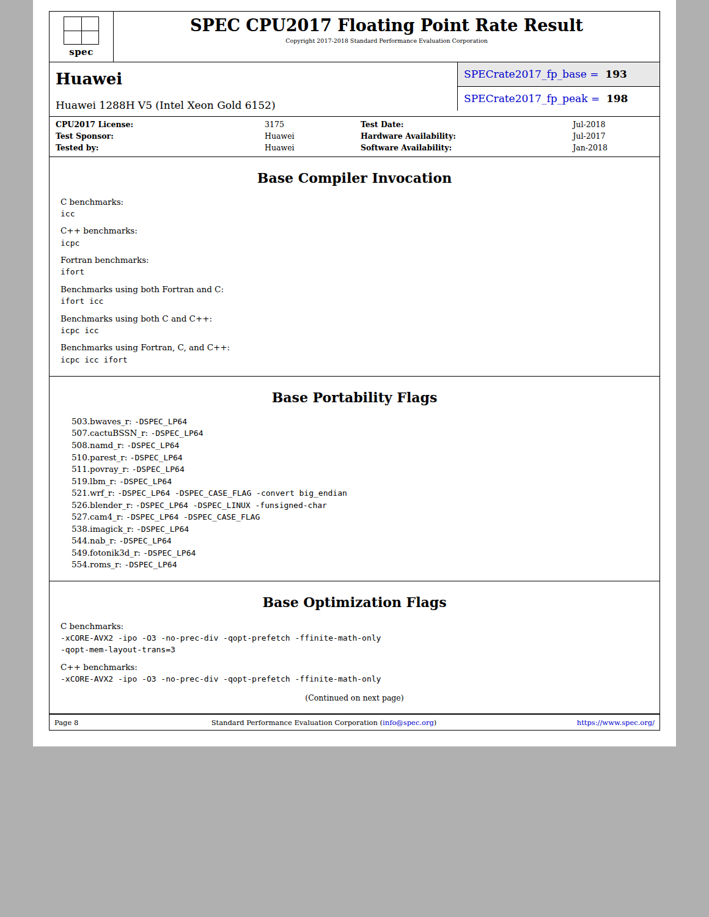spec
SPEC CPU2017 Floating Point Rate Result
Copyright 2017-2018 Standard Performance Evaluation Corporation
Huawei
Huawei 1288H V5 (Intel Xeon Gold 6152)
SPECrate2017_fp_base = 193
SPECrate2017_fp_peak = 198
| CPU2017 License: | 3175 |
| Test Sponsor: | Huawei |
| Tested by: | Huawei |
| Test Date: | Jul-2018 |
| Hardware Availability: | Jul-2017 |
| Software Availability: | Jan-2018 |
Base Compiler Invocation
C benchmarks:
icc
C++ benchmarks:
icpc
Fortran benchmarks:
ifort
Benchmarks using both Fortran and C:
ifort icc
Benchmarks using both C and C++:
icpc icc
Benchmarks using Fortran, C, and C++:
icpc icc ifort
Base Portability Flags
503.bwaves_r: -DSPEC_LP64
507.cactuBSSN_r: -DSPEC_LP64
508.namd_r: -DSPEC_LP64
510.parest_r: -DSPEC_LP64
511.povray_r: -DSPEC_LP64
519.lbm_r: -DSPEC_LP64
521.wrf_r: -DSPEC_LP64 -DSPEC_CASE_FLAG -convert big_endian
526.blender_r: -DSPEC_LP64 -DSPEC_LINUX -funsigned-char
527.cam4_r: -DSPEC_LP64 -DSPEC_CASE_FLAG
538.imagick_r: -DSPEC_LP64
544.nab_r: -DSPEC_LP64
549.fotonik3d_r: -DSPEC_LP64
554.roms_r: -DSPEC_LP64
Base Optimization Flags
C benchmarks:
-xCORE-AVX2 -ipo -O3 -no-prec-div -qopt-prefetch -ffinite-math-only
-qopt-mem-layout-trans=3
C++ benchmarks:
-xCORE-AVX2 -ipo -O3 -no-prec-div -qopt-prefetch -ffinite-math-only
(Continued on next page)
Page 8
Standard Performance Evaluation Corporation (info@spec.org)
https://www.spec.org/